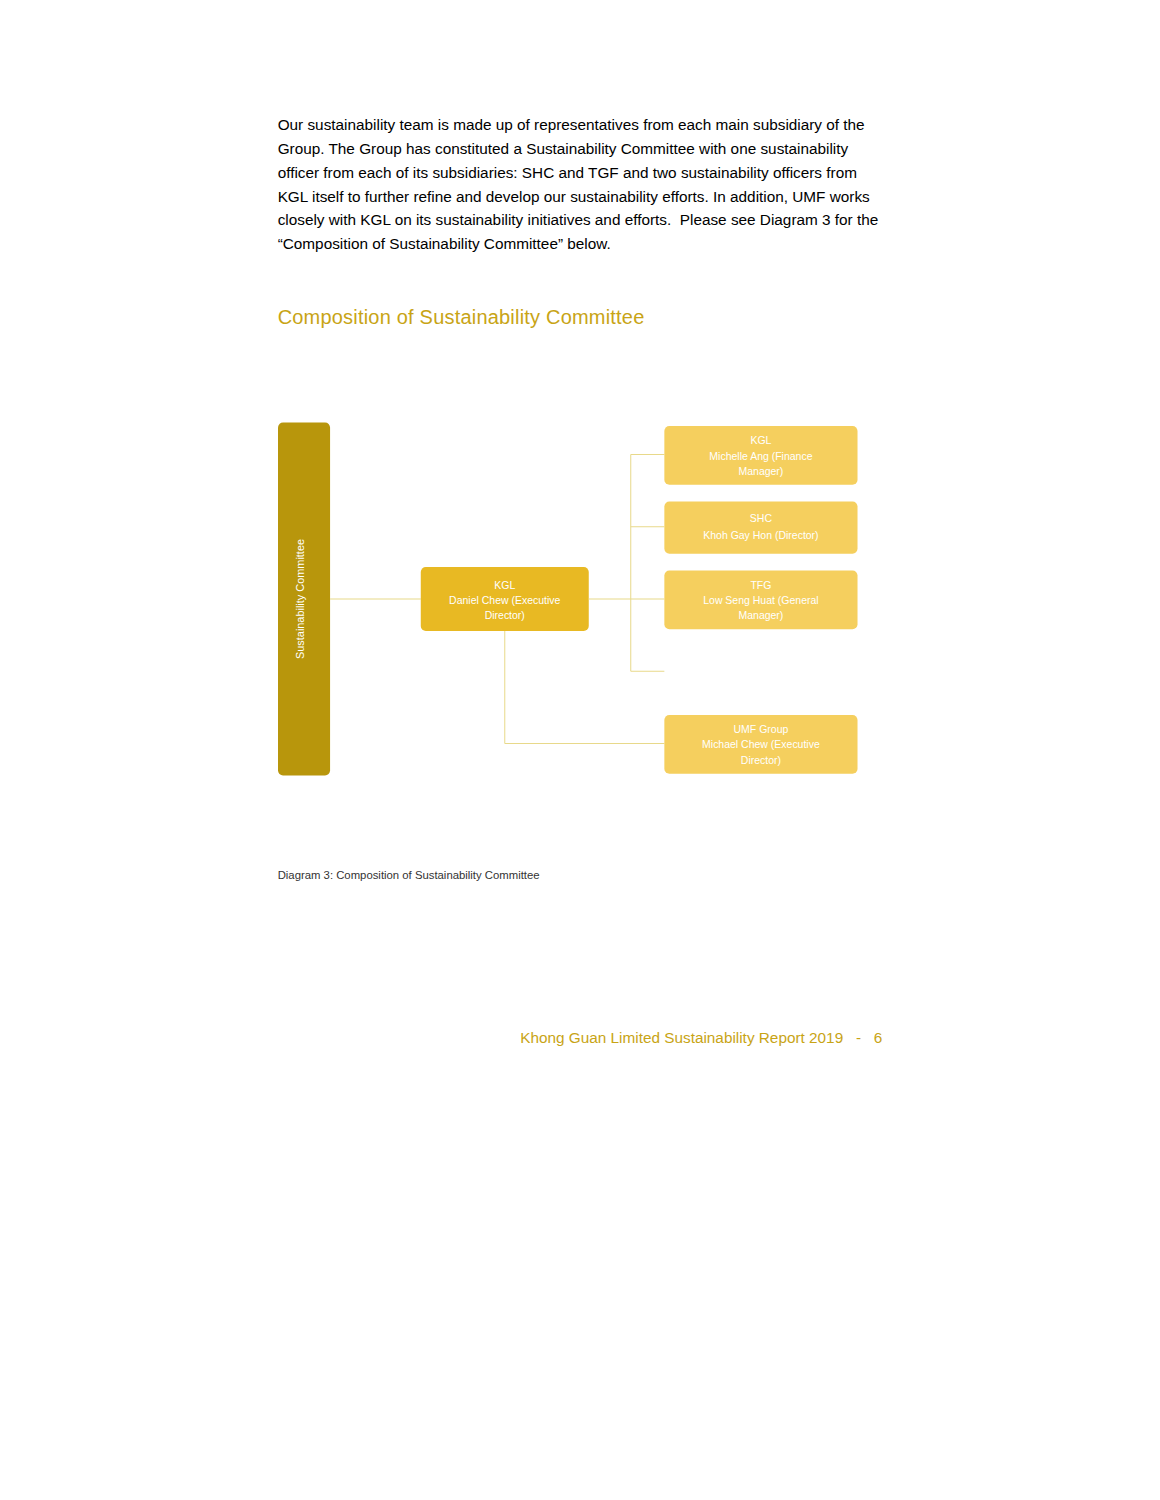Our sustainability team is made up of representatives from each main subsidiary of the Group. The Group has constituted a Sustainability Committee with one sustainability officer from each of its subsidiaries: SHC and TGF and two sustainability officers from KGL itself to further refine and develop our sustainability efforts. In addition, UMF works closely with KGL on its sustainability initiatives and efforts. Please see Diagram 3 for the “Composition of Sustainability Committee” below.
Composition of Sustainability Committee
Sustainability Committee KGL Daniel Chew (Executive Director) KGL Michelle Ang (Finance Manager) SHC Khoh Gay Hon (Director) TFG Low Seng Huat (General Manager) UMF Group Michael Chew (Executive Director)
Diagram 3: Composition of Sustainability Committee
Khong Guan Limited Sustainability Report 2019 - 6